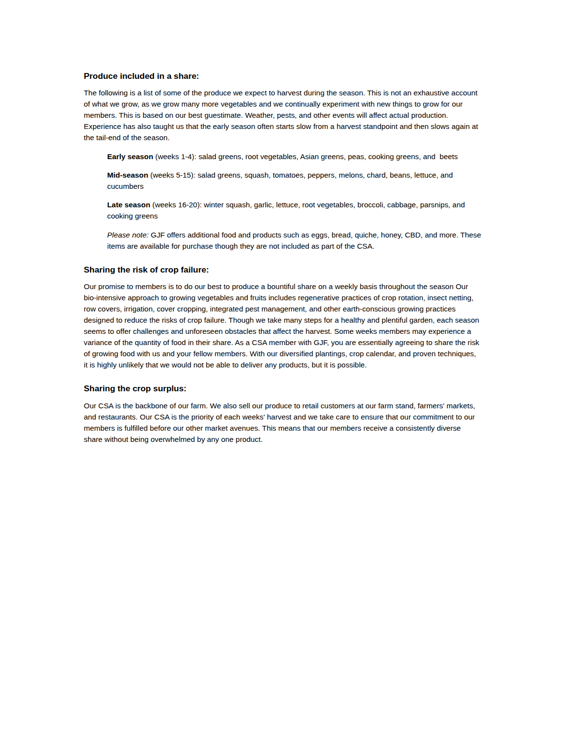Produce included in a share:
The following is a list of some of the produce we expect to harvest during the season. This is not an exhaustive account of what we grow, as we grow many more vegetables and we continually experiment with new things to grow for our members. This is based on our best guestimate. Weather, pests, and other events will affect actual production. Experience has also taught us that the early season often starts slow from a harvest standpoint and then slows again at the tail-end of the season.
Early season (weeks 1-4): salad greens, root vegetables, Asian greens, peas, cooking greens, and beets
Mid-season (weeks 5-15): salad greens, squash, tomatoes, peppers, melons, chard, beans, lettuce, and cucumbers
Late season (weeks 16-20): winter squash, garlic, lettuce, root vegetables, broccoli, cabbage, parsnips, and cooking greens
Please note: GJF offers additional food and products such as eggs, bread, quiche, honey, CBD, and more. These items are available for purchase though they are not included as part of the CSA.
Sharing the risk of crop failure:
Our promise to members is to do our best to produce a bountiful share on a weekly basis throughout the season Our bio-intensive approach to growing vegetables and fruits includes regenerative practices of crop rotation, insect netting, row covers, irrigation, cover cropping, integrated pest management, and other earth-conscious growing practices designed to reduce the risks of crop failure. Though we take many steps for a healthy and plentiful garden, each season seems to offer challenges and unforeseen obstacles that affect the harvest. Some weeks members may experience a variance of the quantity of food in their share. As a CSA member with GJF, you are essentially agreeing to share the risk of growing food with us and your fellow members. With our diversified plantings, crop calendar, and proven techniques, it is highly unlikely that we would not be able to deliver any products, but it is possible.
Sharing the crop surplus:
Our CSA is the backbone of our farm. We also sell our produce to retail customers at our farm stand, farmers' markets, and restaurants. Our CSA is the priority of each weeks' harvest and we take care to ensure that our commitment to our members is fulfilled before our other market avenues. This means that our members receive a consistently diverse share without being overwhelmed by any one product.